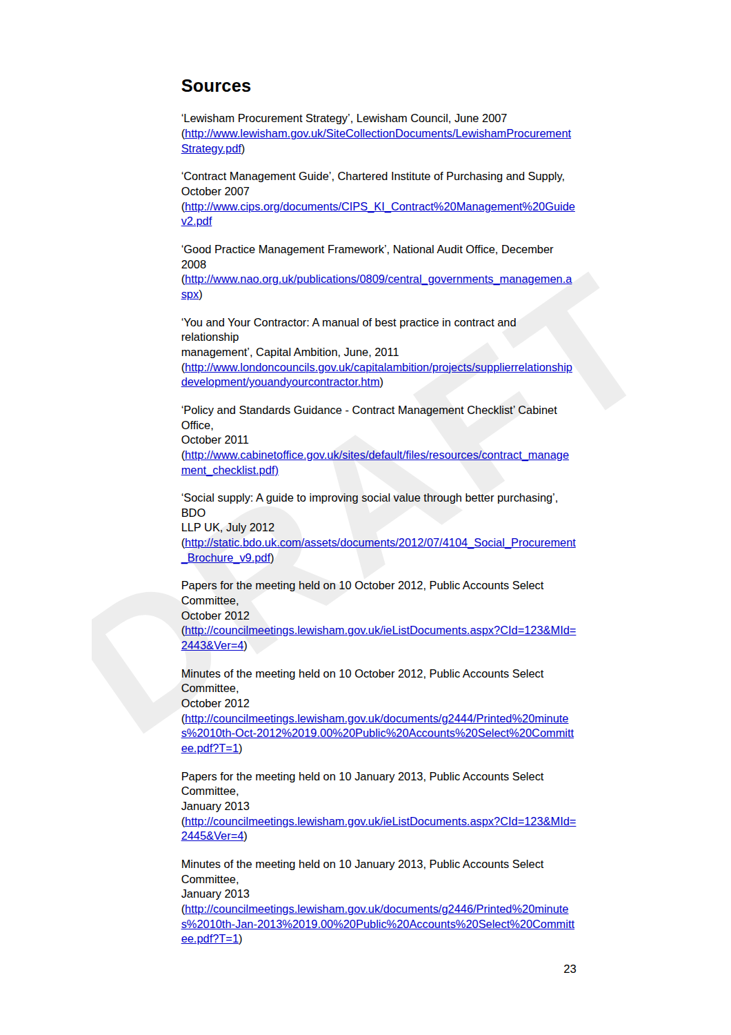DRAFT
Sources
‘Lewisham Procurement Strategy’, Lewisham Council, June 2007
(http://www.lewisham.gov.uk/SiteCollectionDocuments/LewishamProcurementStrategy.pdf)
‘Contract Management Guide’, Chartered Institute of Purchasing and Supply,
October 2007
(http://www.cips.org/documents/CIPS_KI_Contract%20Management%20Guidev2.pdf
‘Good Practice Management Framework’, National Audit Office, December 2008
(http://www.nao.org.uk/publications/0809/central_governments_managemen.aspx)
‘You and Your Contractor: A manual of best practice in contract and relationship
management’, Capital Ambition, June, 2011
(http://www.londoncouncils.gov.uk/capitalambition/projects/supplierrelationshipdevelopment/youandyourcontractor.htm)
‘Policy and Standards Guidance - Contract Management Checklist’ Cabinet Office,
October 2011
(http://www.cabinetoffice.gov.uk/sites/default/files/resources/contract_management_checklist.pdf)
‘Social supply: A guide to improving social value through better purchasing’, BDO
LLP UK, July 2012
(http://static.bdo.uk.com/assets/documents/2012/07/4104_Social_Procurement_Brochure_v9.pdf)
Papers for the meeting held on 10 October 2012, Public Accounts Select Committee,
October 2012
(http://councilmeetings.lewisham.gov.uk/ieListDocuments.aspx?CId=123&MId=2443&Ver=4)
Minutes of the meeting held on 10 October 2012, Public Accounts Select Committee,
October 2012
(http://councilmeetings.lewisham.gov.uk/documents/g2444/Printed%20minutes%2010th-Oct-2012%2019.00%20Public%20Accounts%20Select%20Committee.pdf?T=1)
Papers for the meeting held on 10 January 2013, Public Accounts Select Committee,
January 2013
(http://councilmeetings.lewisham.gov.uk/ieListDocuments.aspx?CId=123&MId=2445&Ver=4)
Minutes of the meeting held on 10 January 2013, Public Accounts Select Committee,
January 2013
(http://councilmeetings.lewisham.gov.uk/documents/g2446/Printed%20minutes%2010th-Jan-2013%2019.00%20Public%20Accounts%20Select%20Committee.pdf?T=1)
23